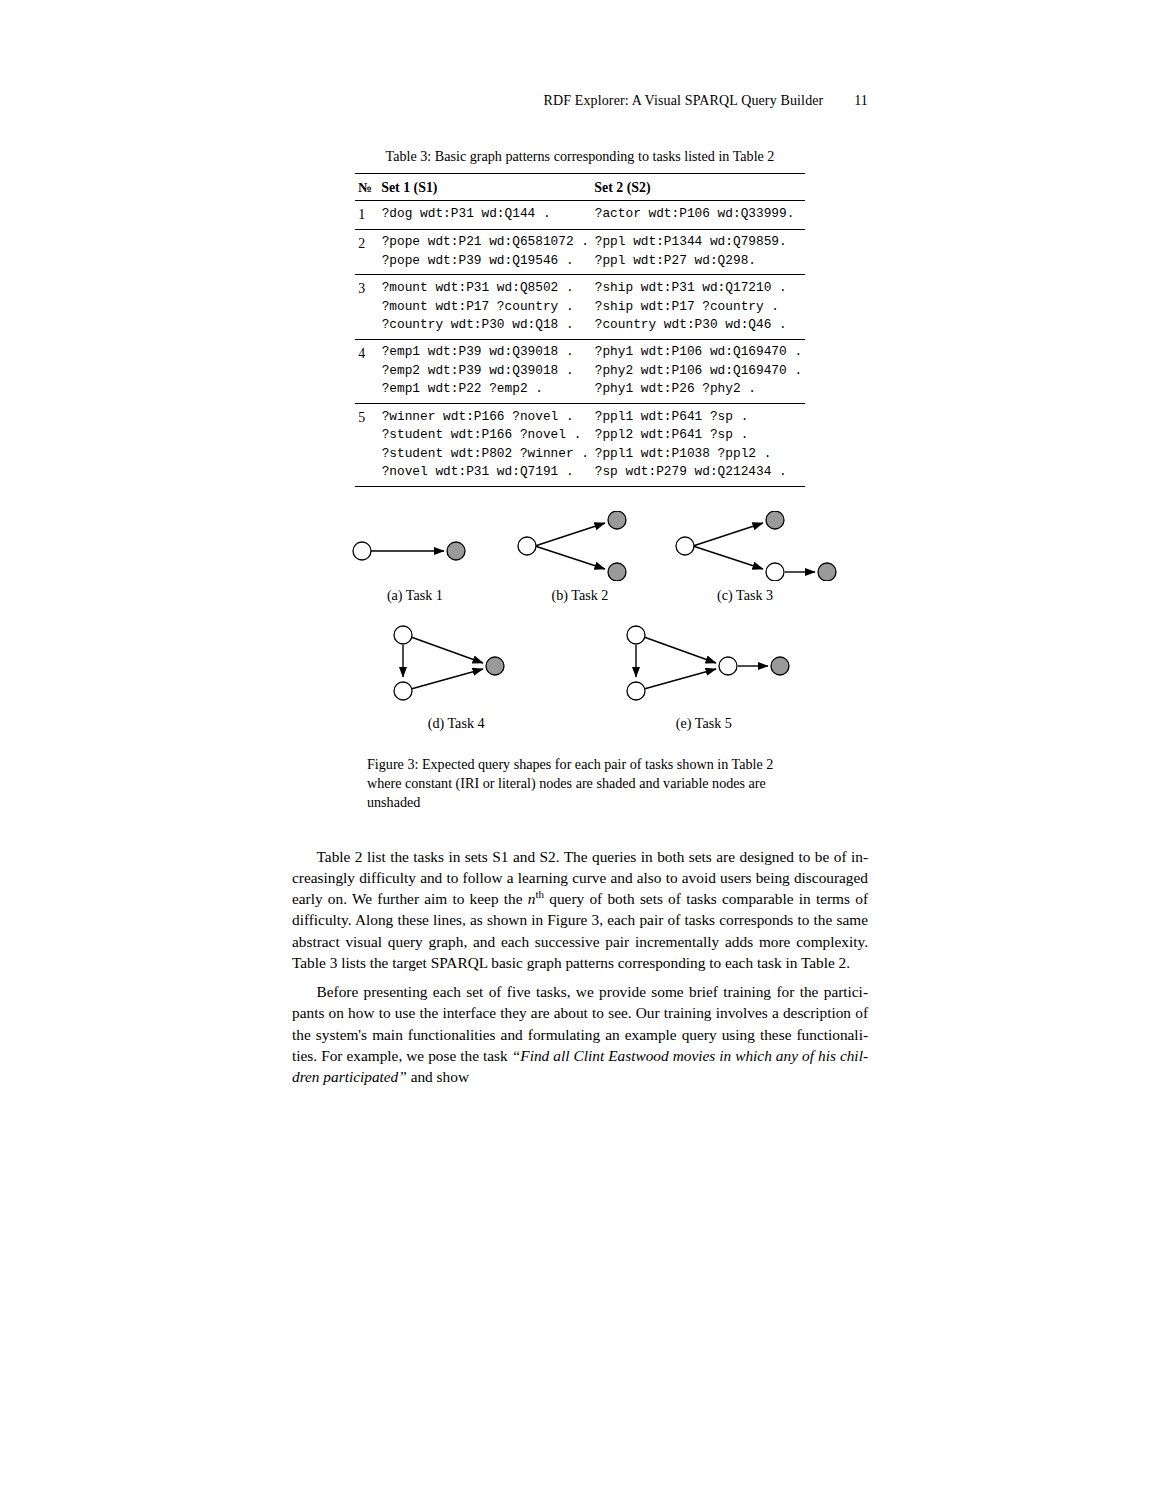RDF Explorer: A Visual SPARQL Query Builder 11
Table 3: Basic graph patterns corresponding to tasks listed in Table 2
| № | Set 1 (S1) | Set 2 (S2) |
| --- | --- | --- |
| 1 | ?dog wdt:P31 wd:Q144 . | ?actor wdt:P106 wd:Q33999. |
| 2 | ?pope wdt:P21 wd:Q6581072 . ?pope wdt:P39 wd:Q19546 . | ?ppl wdt:P1344 wd:Q79859. ?ppl wdt:P27 wd:Q298. |
| 3 | ?mount wdt:P31 wd:Q8502 . ?mount wdt:P17 ?country . ?country wdt:P30 wd:Q18 . | ?ship wdt:P31 wd:Q17210 . ?ship wdt:P17 ?country . ?country wdt:P30 wd:Q46 . |
| 4 | ?emp1 wdt:P39 wd:Q39018 . ?emp2 wdt:P39 wd:Q39018 . ?emp1 wdt:P22 ?emp2 . | ?phy1 wdt:P106 wd:Q169470 . ?phy2 wdt:P106 wd:Q169470 . ?phy1 wdt:P26 ?phy2 . |
| 5 | ?winner wdt:P166 ?novel . ?student wdt:P166 ?novel . ?student wdt:P802 ?winner . ?novel wdt:P31 wd:Q7191 . | ?ppl1 wdt:P641 ?sp . ?ppl2 wdt:P641 ?sp . ?ppl1 wdt:P1038 ?ppl2 . ?sp wdt:P279 wd:Q212434 . |
(a) Task 1
(b) Task 2
(c) Task 3
(d) Task 4
(e) Task 5
Figure 3: Expected query shapes for each pair of tasks shown in Table 2 where constant (IRI or literal) nodes are shaded and variable nodes are unshaded
Table 2 list the tasks in sets S1 and S2. The queries in both sets are designed to be of increasingly difficulty and to follow a learning curve and also to avoid users being discouraged early on. We further aim to keep the nth query of both sets of tasks comparable in terms of difficulty. Along these lines, as shown in Figure 3, each pair of tasks corresponds to the same abstract visual query graph, and each successive pair incrementally adds more complexity. Table 3 lists the target SPARQL basic graph patterns corresponding to each task in Table 2.
Before presenting each set of five tasks, we provide some brief training for the participants on how to use the interface they are about to see. Our training involves a description of the system's main functionalities and formulating an example query using these functionalities. For example, we pose the task “Find all Clint Eastwood movies in which any of his children participated” and show